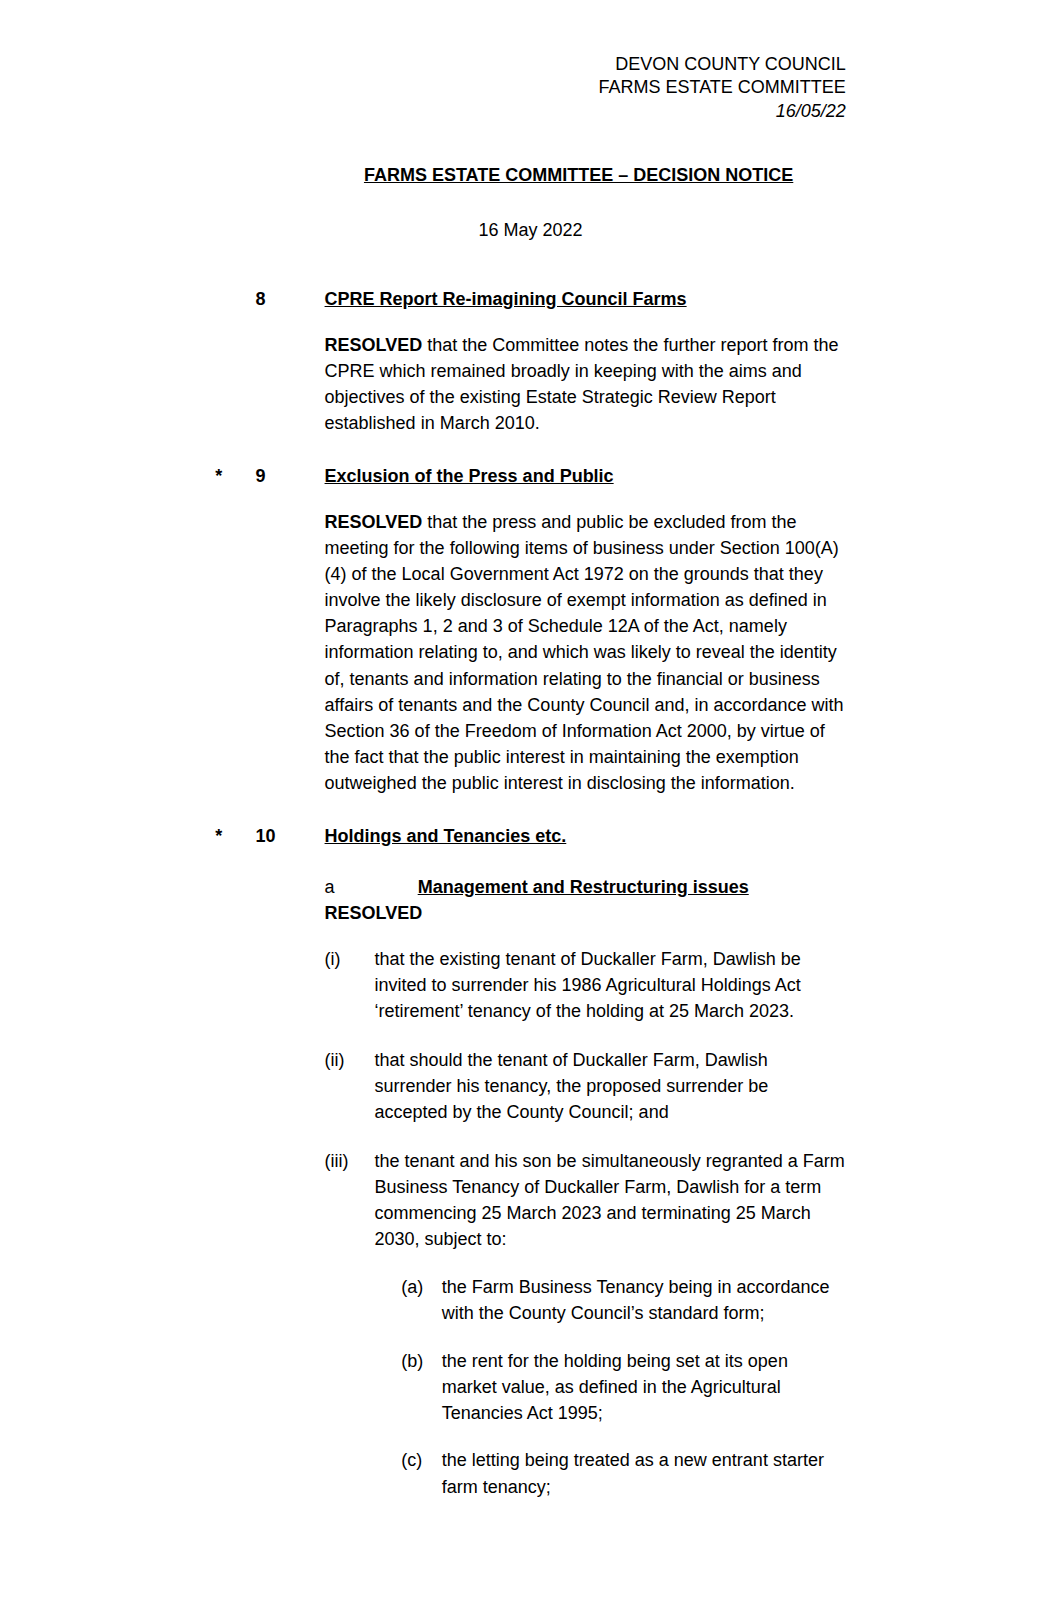DEVON COUNTY COUNCIL
FARMS ESTATE COMMITTEE
16/05/22
FARMS ESTATE COMMITTEE – DECISION NOTICE
16 May 2022
8
CPRE Report Re-imagining Council Farms
RESOLVED that the Committee notes the further report from the CPRE which remained broadly in keeping with the aims and objectives of the existing Estate Strategic Review Report established in March 2010.
*
9
Exclusion of the Press and Public
RESOLVED that the press and public be excluded from the meeting for the following items of business under Section 100(A)(4) of the Local Government Act 1972 on the grounds that they involve the likely disclosure of exempt information as defined in Paragraphs 1, 2 and 3 of Schedule 12A of the Act, namely information relating to, and which was likely to reveal the identity of, tenants and information relating to the financial or business affairs of tenants and the County Council and, in accordance with Section 36 of the Freedom of Information Act 2000, by virtue of the fact that the public interest in maintaining the exemption outweighed the public interest in disclosing the information.
*
10
Holdings and Tenancies etc.
a
Management and Restructuring issues
RESOLVED
(i) that the existing tenant of Duckaller Farm, Dawlish be invited to surrender his 1986 Agricultural Holdings Act ‘retirement’ tenancy of the holding at 25 March 2023.
(ii) that should the tenant of Duckaller Farm, Dawlish surrender his tenancy, the proposed surrender be accepted by the County Council; and
(iii) the tenant and his son be simultaneously regranted a Farm Business Tenancy of Duckaller Farm, Dawlish for a term commencing 25 March 2023 and terminating 25 March 2030, subject to:
(a) the Farm Business Tenancy being in accordance with the County Council’s standard form;
(b) the rent for the holding being set at its open market value, as defined in the Agricultural Tenancies Act 1995;
(c) the letting being treated as a new entrant starter farm tenancy;